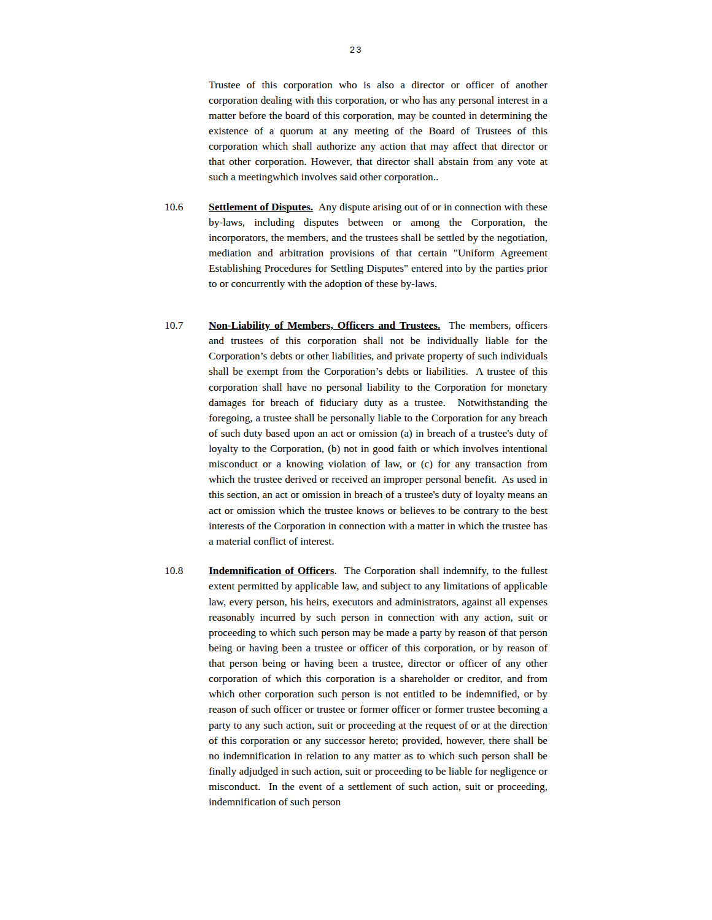23
Trustee of this corporation who is also a director or officer of another corporation dealing with this corporation, or who has any personal interest in a matter before the board of this corporation, may be counted in determining the existence of a quorum at any meeting of the Board of Trustees of this corporation which shall authorize any action that may affect that director or that other corporation. However, that director shall abstain from any vote at such a meetingwhich involves said other corporation..
10.6 Settlement of Disputes. Any dispute arising out of or in connection with these by-laws, including disputes between or among the Corporation, the incorporators, the members, and the trustees shall be settled by the negotiation, mediation and arbitration provisions of that certain "Uniform Agreement Establishing Procedures for Settling Disputes" entered into by the parties prior to or concurrently with the adoption of these by-laws.
10.7 Non-Liability of Members, Officers and Trustees. The members, officers and trustees of this corporation shall not be individually liable for the Corporation’s debts or other liabilities, and private property of such individuals shall be exempt from the Corporation’s debts or liabilities. A trustee of this corporation shall have no personal liability to the Corporation for monetary damages for breach of fiduciary duty as a trustee. Notwithstanding the foregoing, a trustee shall be personally liable to the Corporation for any breach of such duty based upon an act or omission (a) in breach of a trustee's duty of loyalty to the Corporation, (b) not in good faith or which involves intentional misconduct or a knowing violation of law, or (c) for any transaction from which the trustee derived or received an improper personal benefit. As used in this section, an act or omission in breach of a trustee's duty of loyalty means an act or omission which the trustee knows or believes to be contrary to the best interests of the Corporation in connection with a matter in which the trustee has a material conflict of interest.
10.8 Indemnification of Officers. The Corporation shall indemnify, to the fullest extent permitted by applicable law, and subject to any limitations of applicable law, every person, his heirs, executors and administrators, against all expenses reasonably incurred by such person in connection with any action, suit or proceeding to which such person may be made a party by reason of that person being or having been a trustee or officer of this corporation, or by reason of that person being or having been a trustee, director or officer of any other corporation of which this corporation is a shareholder or creditor, and from which other corporation such person is not entitled to be indemnified, or by reason of such officer or trustee or former officer or former trustee becoming a party to any such action, suit or proceeding at the request of or at the direction of this corporation or any successor hereto; provided, however, there shall be no indemnification in relation to any matter as to which such person shall be finally adjudged in such action, suit or proceeding to be liable for negligence or misconduct. In the event of a settlement of such action, suit or proceeding, indemnification of such person